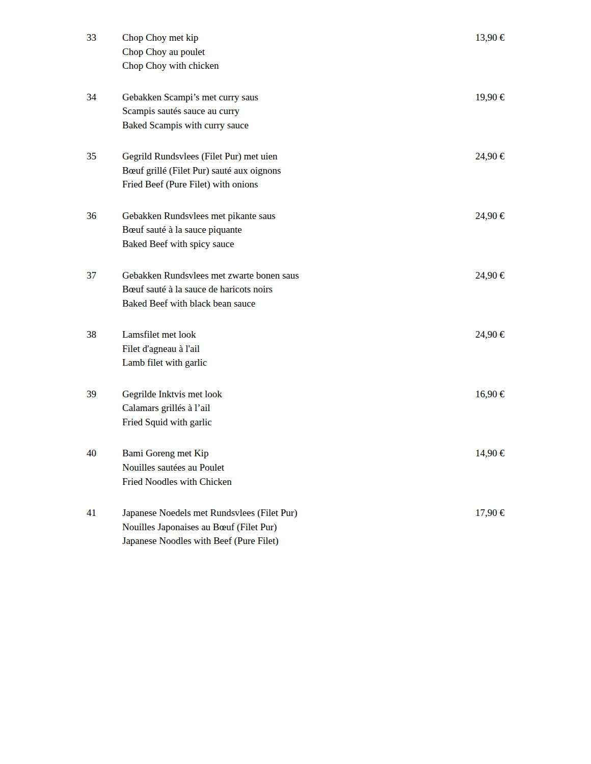33
Chop Choy met kip
Chop Choy au poulet
Chop Choy with chicken
13,90 €
34
Gebakken Scampi’s met curry saus
Scampis sautés sauce au curry
Baked Scampis with curry sauce
19,90 €
35
Gegrild Rundsvlees (Filet Pur) met uien
Bœuf grillé (Filet Pur) sauté aux oignons
Fried Beef (Pure Filet) with onions
24,90 €
36
Gebakken Rundsvlees met pikante saus
Bœuf sauté à la sauce piquante
Baked Beef with spicy sauce
24,90 €
37
Gebakken Rundsvlees met zwarte bonen saus
Bœuf sauté à la sauce de haricots noirs
Baked Beef with black bean sauce
24,90 €
38
Lamsfilet met look
Filet d'agneau à l'ail
Lamb filet with garlic
24,90 €
39
Gegrilde Inktvis met look
Calamars grillés à l’ail
Fried Squid with garlic
16,90 €
40
Bami Goreng met Kip
Nouilles sautées au Poulet
Fried Noodles with Chicken
14,90 €
41
Japanese Noedels met Rundsvlees (Filet Pur)
Nouilles Japonaises au Bœuf (Filet Pur)
Japanese Noodles with Beef (Pure Filet)
17,90 €